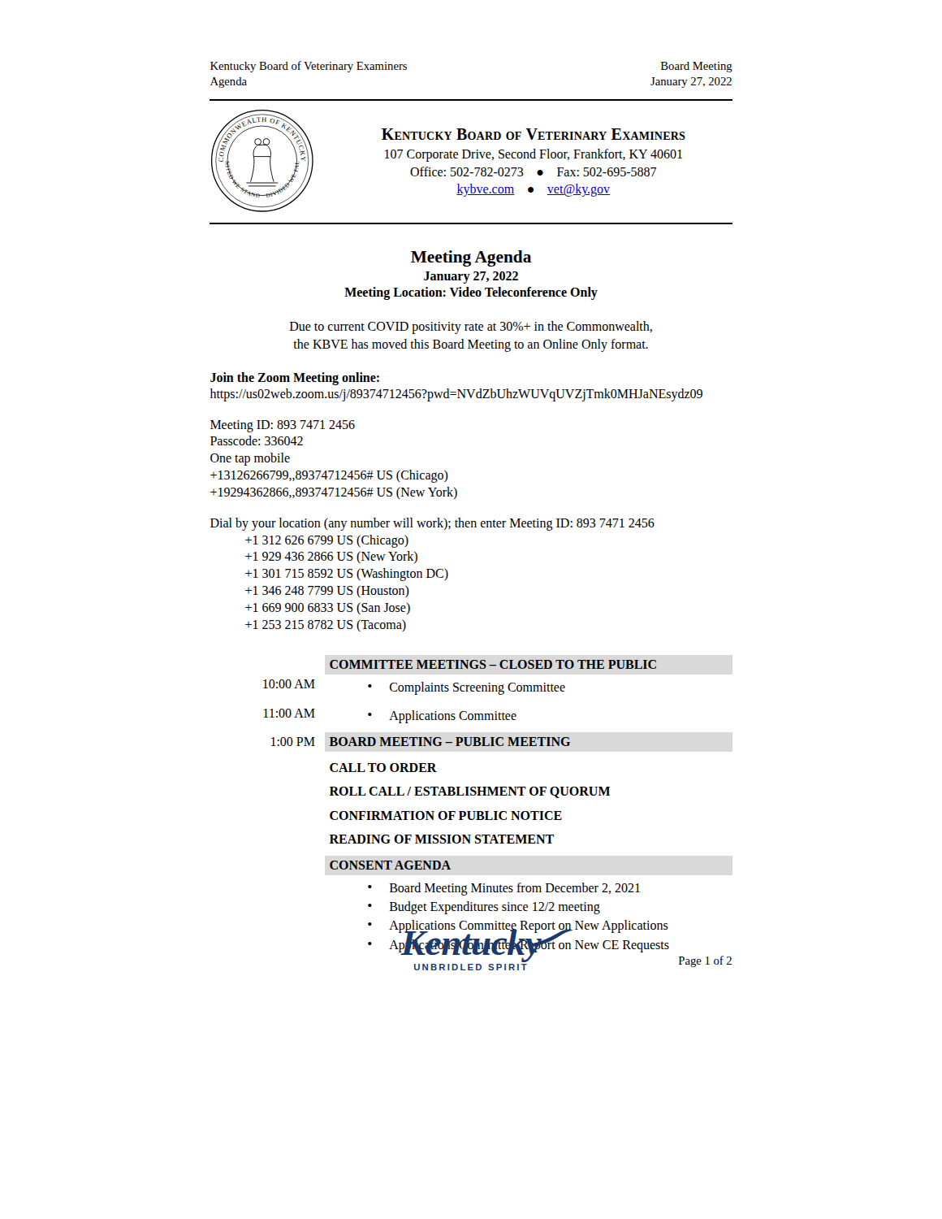Kentucky Board of Veterinary Examiners
Agenda
Board Meeting
January 27, 2022
COMMONWEALTH OF KENTUCKY UNITED WE STAND · DIVIDED WE FALL
Kentucky Board of Veterinary Examiners
107 Corporate Drive, Second Floor, Frankfort, KY 40601
Office: 502-782-0273 ● Fax: 502-695-5887
kybve.com ● vet@ky.gov
Meeting Agenda
January 27, 2022
Meeting Location: Video Teleconference Only
Due to current COVID positivity rate at 30%+ in the Commonwealth,
the KBVE has moved this Board Meeting to an Online Only format.
Join the Zoom Meeting online:
https://us02web.zoom.us/j/89374712456?pwd=NVdZbUhzWUVqUVZjTmk0MHJaNEsydz09
Meeting ID: 893 7471 2456
Passcode: 336042
One tap mobile
+13126266799,,89374712456# US (Chicago)
+19294362866,,89374712456# US (New York)
Dial by your location (any number will work); then enter Meeting ID: 893 7471 2456
+1 312 626 6799 US (Chicago)
+1 929 436 2866 US (New York)
+1 301 715 8592 US (Washington DC)
+1 346 248 7799 US (Houston)
+1 669 900 6833 US (San Jose)
+1 253 215 8782 US (Tacoma)
COMMITTEE MEETINGS – CLOSED TO THE PUBLIC
10:00 AM
Complaints Screening Committee
11:00 AM
Applications Committee
1:00 PM
BOARD MEETING – PUBLIC MEETING
CALL TO ORDER
ROLL CALL / ESTABLISHMENT OF QUORUM
CONFIRMATION OF PUBLIC NOTICE
READING OF MISSION STATEMENT
CONSENT AGENDA
Board Meeting Minutes from December 2, 2021
Budget Expenditures since 12/2 meeting
Applications Committee Report on New Applications
Applications Committee Report on New CE Requests
Kentucky
UNBRIDLED SPIRIT
Page 1 of 2